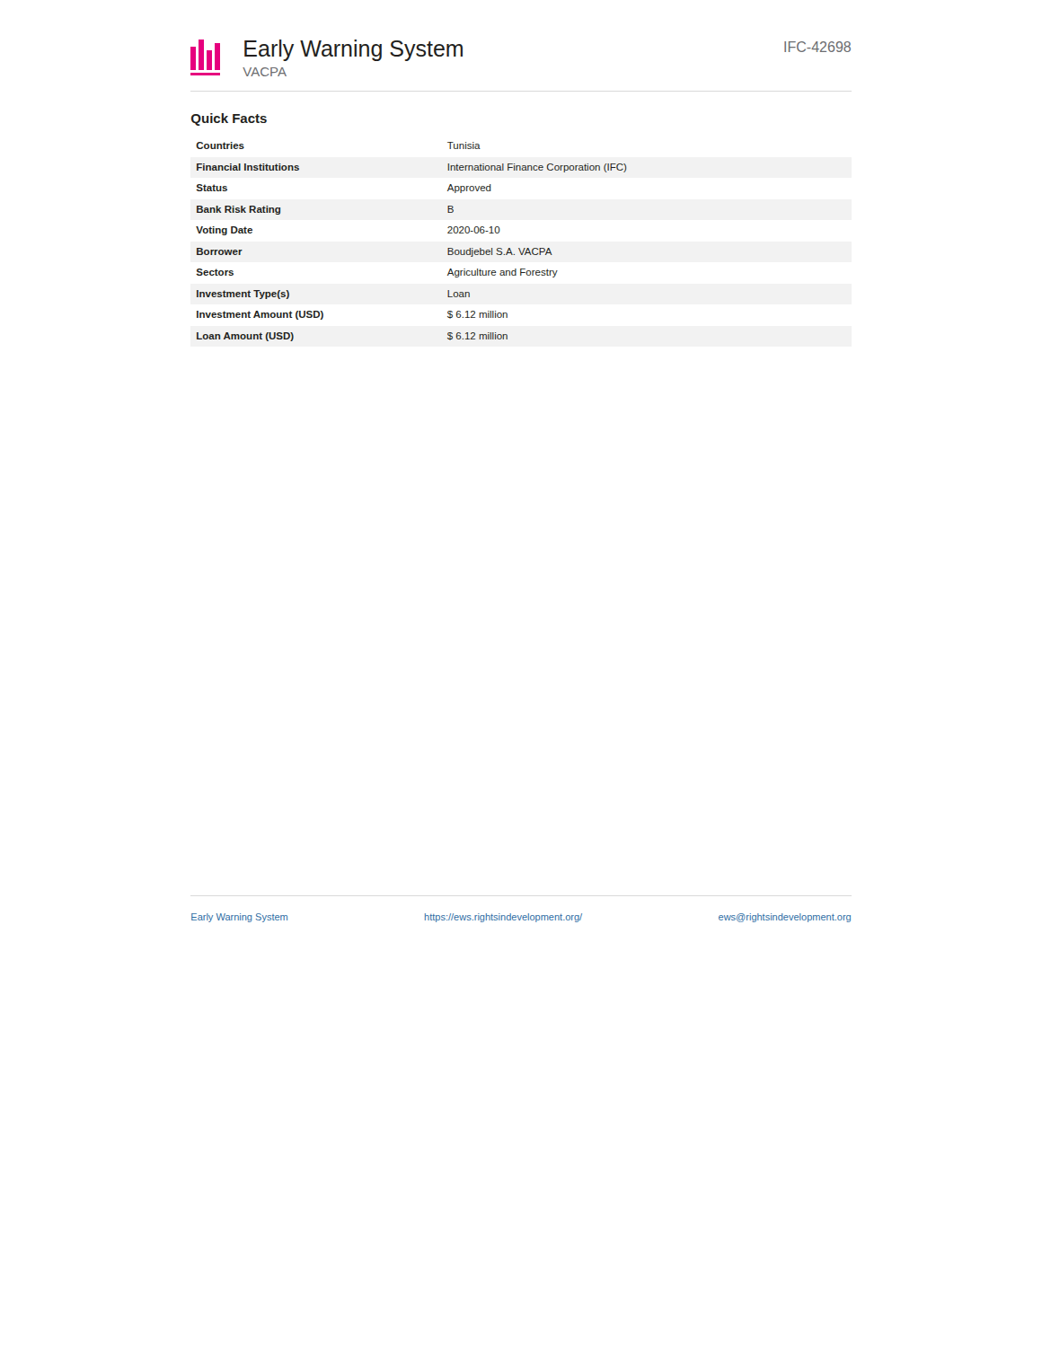Early Warning System
VACPA
IFC-42698
Quick Facts
| Countries | Tunisia |
| Financial Institutions | International Finance Corporation (IFC) |
| Status | Approved |
| Bank Risk Rating | B |
| Voting Date | 2020-06-10 |
| Borrower | Boudjebel S.A. VACPA |
| Sectors | Agriculture and Forestry |
| Investment Type(s) | Loan |
| Investment Amount (USD) | $ 6.12 million |
| Loan Amount (USD) | $ 6.12 million |
Early Warning System
https://ews.rightsindevelopment.org/
ews@rightsindevelopment.org